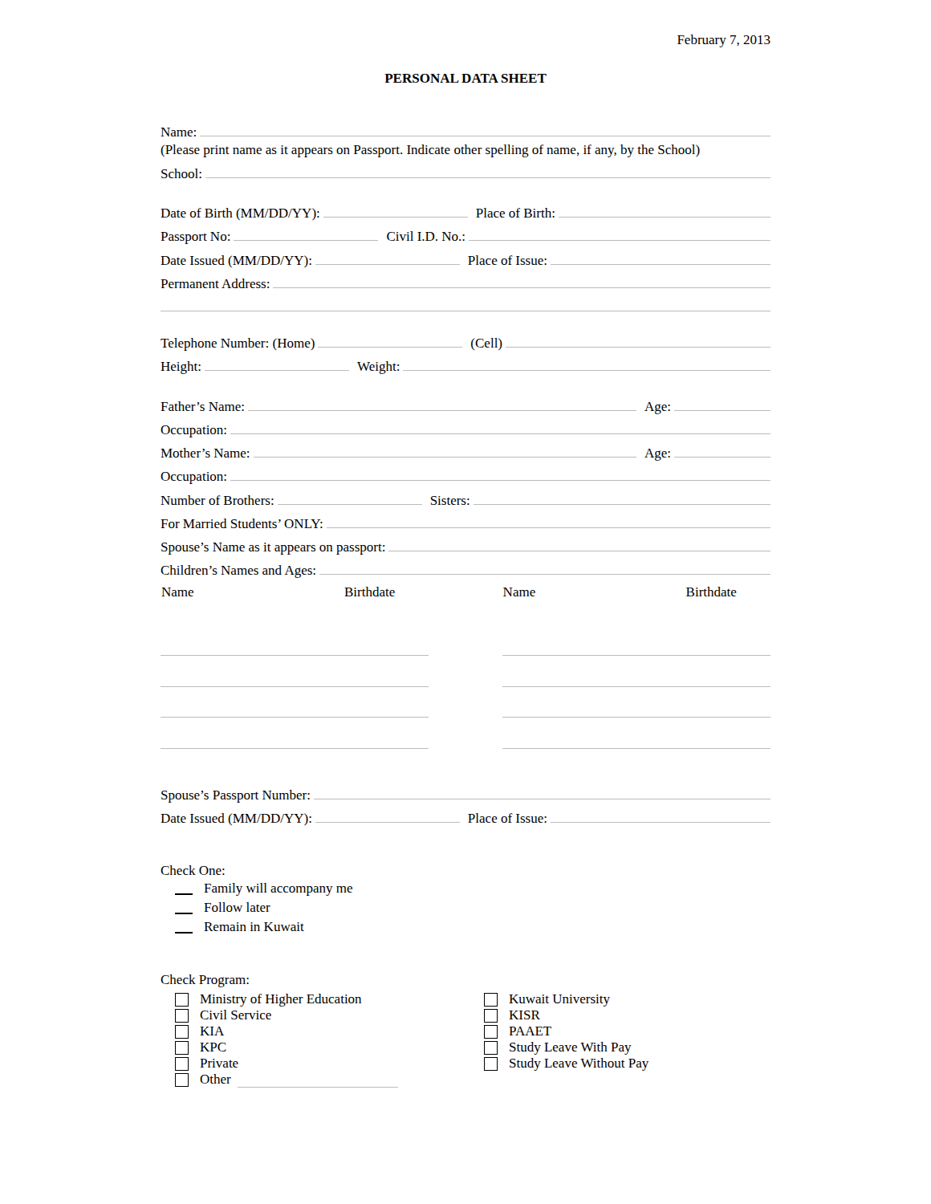February 7, 2013
PERSONAL DATA SHEET
Name:
(Please print name as it appears on Passport. Indicate other spelling of name, if any, by the School)
School:
Date of Birth (MM/DD/YY): Place of Birth:
Passport No: Civil I.D. No.:
Date Issued (MM/DD/YY): Place of Issue:
Permanent Address:
Telephone Number: (Home) (Cell)
Height: Weight:
Father’s Name: Age:
Occupation:
Mother’s Name: Age:
Occupation:
Number of Brothers: Sisters:
For Married Students’ ONLY:
Spouse’s Name as it appears on passport:
Children’s Names and Ages:
| Name | Birthdate | | Name | Birthdate |
| --- | --- | --- | --- | --- |
Spouse’s Passport Number:
Date Issued (MM/DD/YY): Place of Issue:
Check One:
Family will accompany me
Follow later
Remain in Kuwait
Check Program:
Ministry of Higher Education
Kuwait University
Civil Service
KISR
KIA
PAAET
KPC
Study Leave With Pay
Private
Study Leave Without Pay
Other